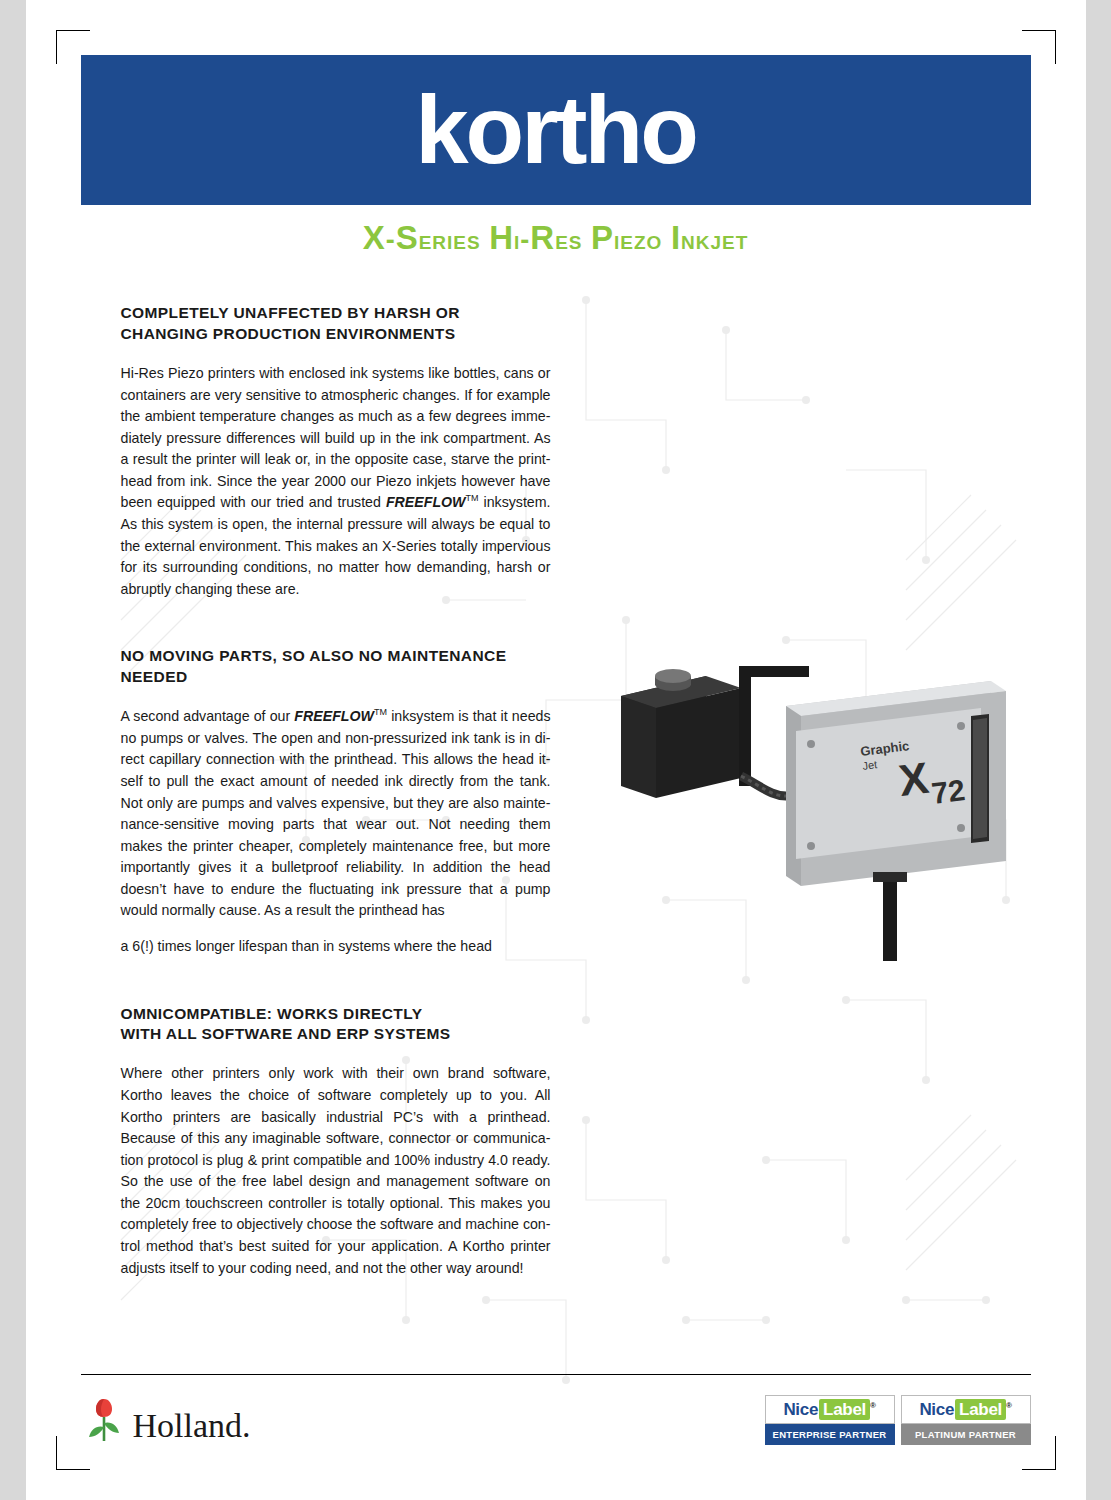kortho
X-Series Hi-Res Piezo Inkjet
Completely unaffected by harsh or
changing production environments
Hi-Res Piezo printers with enclosed ink systems like bottles, cans or containers are very sensitive to atmospheric changes. If for example the ambient temperature changes as much as a few degrees immediately pressure differences will build up in the ink compartment. As a result the printer will leak or, in the opposite case, starve the printhead from ink. Since the year 2000 our Piezo inkjets however have been equipped with our tried and trusted FREEFLOWTM inksystem. As this system is open, the internal pressure will always be equal to the external environment. This makes an X-Series totally impervious for its surrounding conditions, no matter how demanding, harsh or abruptly changing these are.
No moving parts, so also no maintenance
needed
A second advantage of our FREEFLOWTM inksystem is that it needs no pumps or valves. The open and non-pressurized ink tank is in direct capillary connection with the printhead. This allows the head itself to pull the exact amount of needed ink directly from the tank. Not only are pumps and valves expensive, but they are also maintenance-sensitive moving parts that wear out. Not needing them makes the printer cheaper, completely maintenance free, but more importantly gives it a bulletproof reliability. In addition the head doesn’t have to endure the fluctuating ink pressure that a pump would normally cause. As a result the printhead has
a 6(!) times longer lifespan than in systems where the head
Graphic Jet X 72
Omnicompatible: works directly
with all software and ERP systems
Where other printers only work with their own brand software, Kortho leaves the choice of software completely up to you. All Kortho printers are basically industrial PC’s with a printhead. Because of this any imaginable software, connector or communication protocol is plug & print compatible and 100% industry 4.0 ready. So the use of the free label design and management software on the 20cm touchscreen controller is totally optional. This makes you completely free to objectively choose the software and machine control method that’s best suited for your application. A Kortho printer adjusts itself to your coding need, and not the other way around!
Holland.
Nice Label®
ENTERPRISE PARTNER
Nice Label®
PLATINUM PARTNER